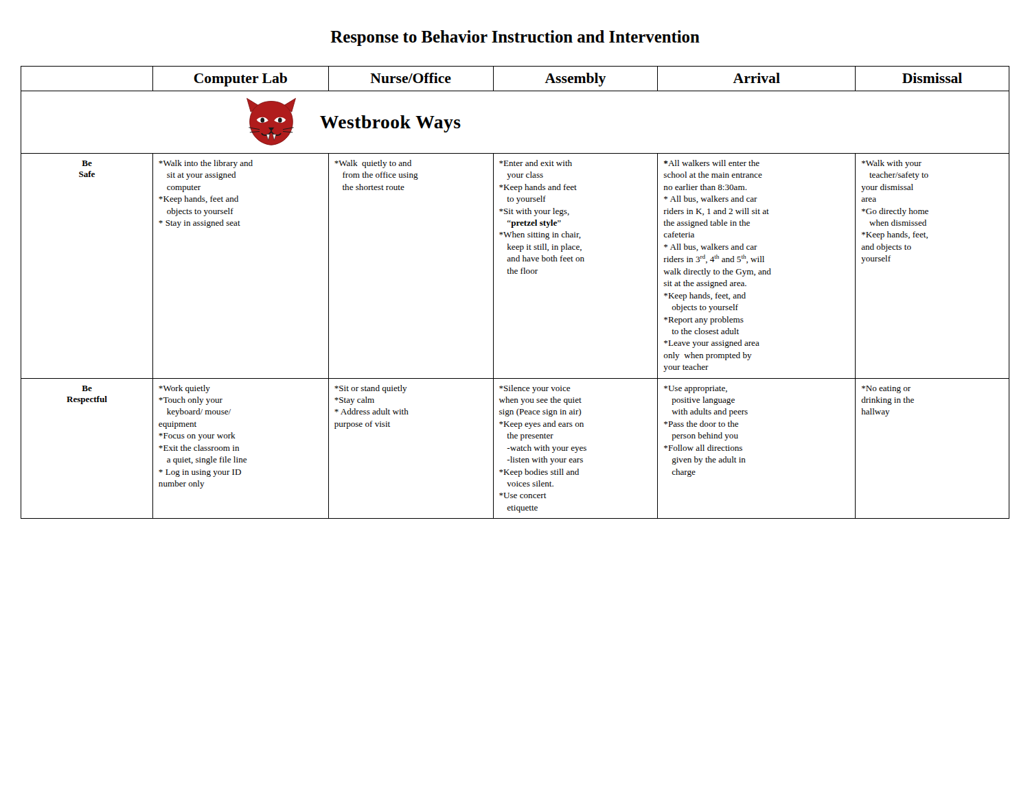Response to Behavior Instruction and Intervention
| Westbrook Ways |
| | Computer Lab | Nurse/Office | Assembly | Arrival | Dismissal |
| Be Safe | *Walk into the library and sit at your assigned computer *Keep hands, feet and objects to yourself * Stay in assigned seat | *Walk quietly to and from the office using the shortest route | *Enter and exit with your class *Keep hands and feet to yourself *Sit with your legs, “ pretzel style ” *When sitting in chair, keep it still, in place, and have both feet on the floor | * All walkers will enter the school at the main entrance no earlier than 8:30am. * All bus, walkers and car riders in K, 1 and 2 will sit at the assigned table in the cafeteria * All bus, walkers and car riders in 3 rd , 4 th and 5 th , will walk directly to the Gym, and sit at the assigned area. *Keep hands, feet, and objects to yourself *Report any problems to the closest adult *Leave your assigned area only when prompted by your teacher | *Walk with your teacher/safety to your dismissal area *Go directly home when dismissed *Keep hands, feet, and objects to yourself |
| Be Respectful | *Work quietly *Touch only your keyboard/ mouse/ equipment *Focus on your work *Exit the classroom in a quiet, single file line * Log in using your ID number only | *Sit or stand quietly *Stay calm * Address adult with purpose of visit | *Silence your voice when you see the quiet sign (Peace sign in air) *Keep eyes and ears on the presenter -watch with your eyes -listen with your ears *Keep bodies still and voices silent. *Use concert etiquette | *Use appropriate, positive language with adults and peers *Pass the door to the person behind you *Follow all directions given by the adult in charge | *No eating or drinking in the hallway |